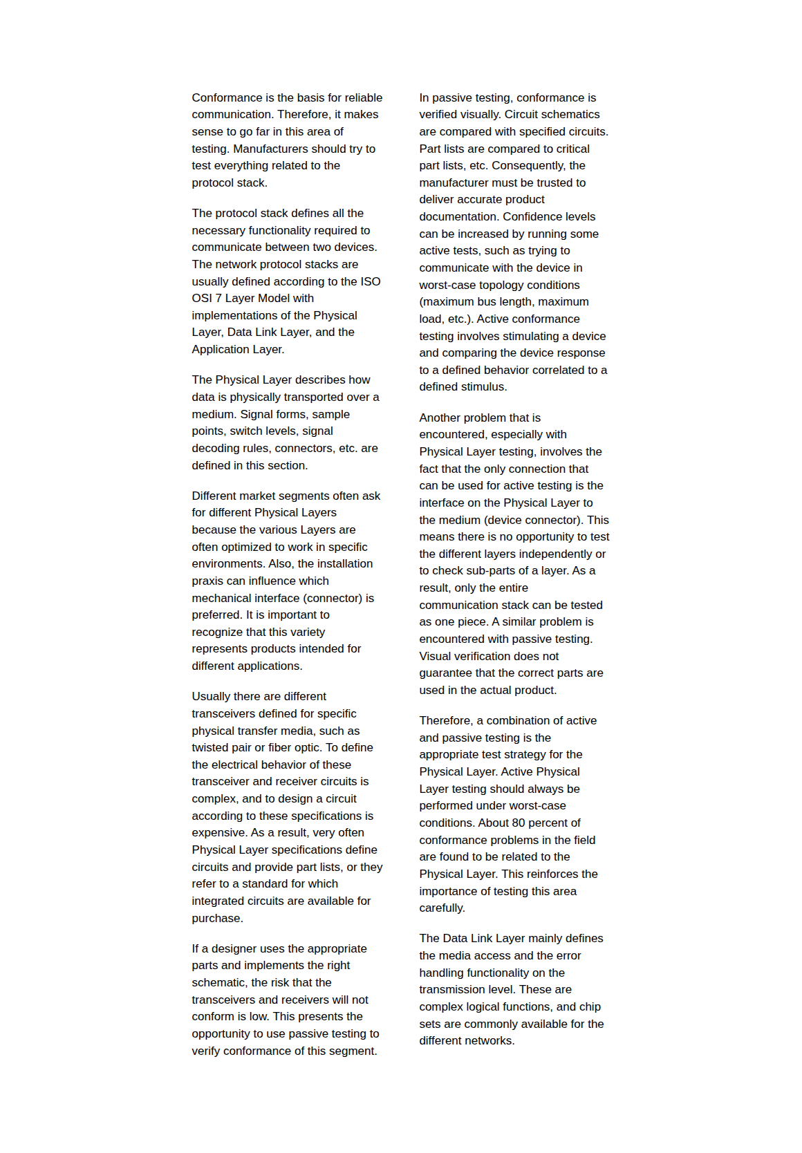Conformance is the basis for reliable communication. Therefore, it makes sense to go far in this area of testing. Manufacturers should try to test everything related to the protocol stack.
The protocol stack defines all the necessary functionality required to communicate between two devices. The network protocol stacks are usually defined according to the ISO OSI 7 Layer Model with implementations of the Physical Layer, Data Link Layer, and the Application Layer.
The Physical Layer describes how data is physically transported over a medium. Signal forms, sample points, switch levels, signal decoding rules, connectors, etc. are defined in this section.
Different market segments often ask for different Physical Layers because the various Layers are often optimized to work in specific environments. Also, the installation praxis can influence which mechanical interface (connector) is preferred. It is important to recognize that this variety represents products intended for different applications.
Usually there are different transceivers defined for specific physical transfer media, such as twisted pair or fiber optic. To define the electrical behavior of these transceiver and receiver circuits is complex, and to design a circuit according to these specifications is expensive. As a result, very often Physical Layer specifications define circuits and provide part lists, or they refer to a standard for which integrated circuits are available for purchase.
If a designer uses the appropriate parts and implements the right schematic, the risk that the transceivers and receivers will not conform is low. This presents the opportunity to use passive testing to verify conformance of this segment.
In passive testing, conformance is verified visually. Circuit schematics are compared with specified circuits. Part lists are compared to critical part lists, etc. Consequently, the manufacturer must be trusted to deliver accurate product documentation. Confidence levels can be increased by running some active tests, such as trying to communicate with the device in worst-case topology conditions (maximum bus length, maximum load, etc.). Active conformance testing involves stimulating a device and comparing the device response to a defined behavior correlated to a defined stimulus.
Another problem that is encountered, especially with Physical Layer testing, involves the fact that the only connection that can be used for active testing is the interface on the Physical Layer to the medium (device connector). This means there is no opportunity to test the different layers independently or to check sub-parts of a layer. As a result, only the entire communication stack can be tested as one piece. A similar problem is encountered with passive testing. Visual verification does not guarantee that the correct parts are used in the actual product.
Therefore, a combination of active and passive testing is the appropriate test strategy for the Physical Layer. Active Physical Layer testing should always be performed under worst-case conditions. About 80 percent of conformance problems in the field are found to be related to the Physical Layer. This reinforces the importance of testing this area carefully.
The Data Link Layer mainly defines the media access and the error handling functionality on the transmission level. These are complex logical functions, and chip sets are commonly available for the different networks.